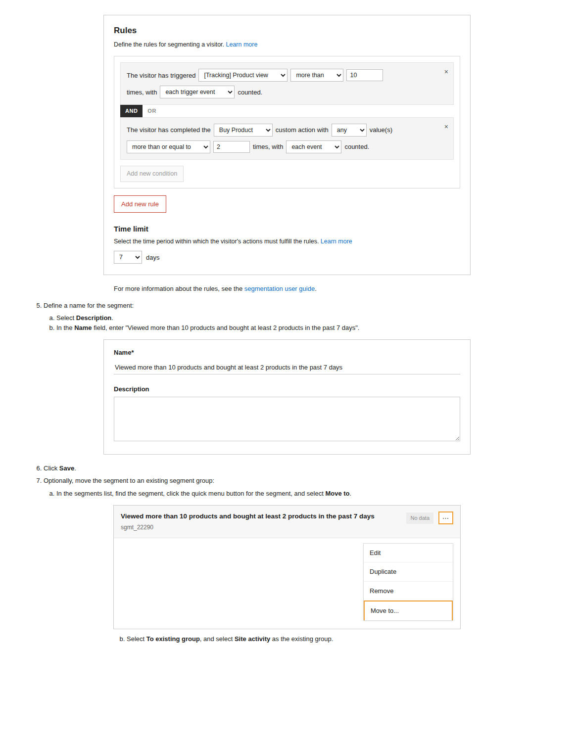Rules
Define the rules for segmenting a visitor. Learn more
×
The visitor has triggered [Tracking] Product view more than
times, with each trigger event counted.
AND OR
×
The visitor has completed the Buy Product custom action with any value(s)
more than or equal to times, with each event counted.
Add new condition
Add new rule
Time limit
Select the time period within which the visitor's actions must fulfill the rules. Learn more
7 days
For more information about the rules, see the segmentation user guide.
Define a name for the segment:
Select Description.
In the Name field, enter "Viewed more than 10 products and bought at least 2 products in the past 7 days".
Name* Description
Click Save.
Optionally, move the segment to an existing segment group:
In the segments list, find the segment, click the quick menu button for the segment, and select Move to.
Viewed more than 10 products and bought at least 2 products in the past 7 days
sgmt_22290
No data ⋯
Edit
Duplicate
Remove
Move to...
Select To existing group, and select Site activity as the existing group.